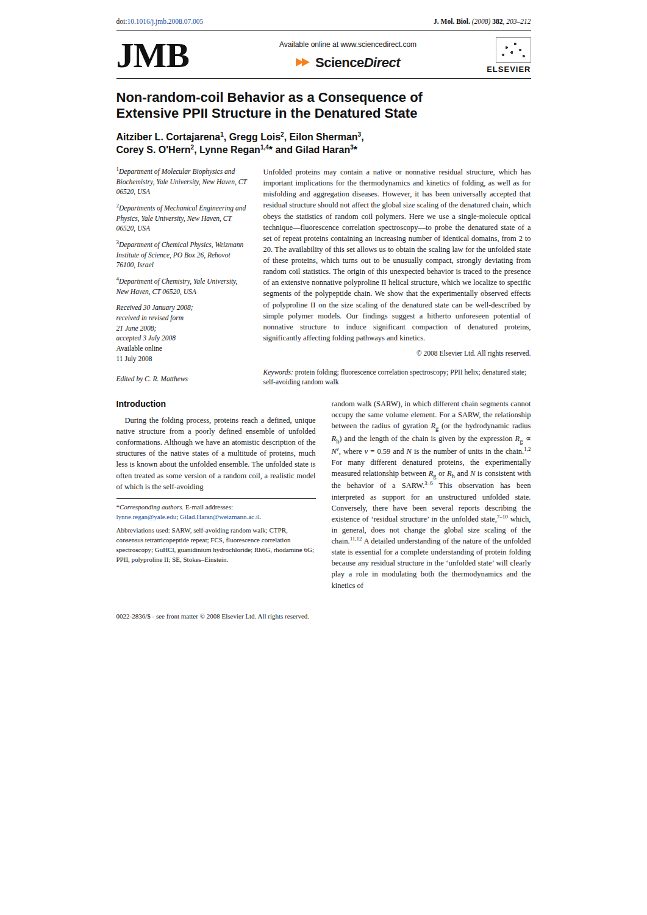doi:10.1016/j.jmb.2008.07.005
J. Mol. Biol. (2008) 382, 203–212
JMB
Available online at www.sciencedirect.com
ScienceDirect
ELSEVIER
Non-random-coil Behavior as a Consequence of
Extensive PPII Structure in the Denatured State
Aitziber L. Cortajarena1, Gregg Lois2, Eilon Sherman3,
Corey S. O'Hern2, Lynne Regan1,4* and Gilad Haran3*
1Department of Molecular Biophysics and Biochemistry, Yale University, New Haven, CT 06520, USA
2Departments of Mechanical Engineering and Physics, Yale University, New Haven, CT 06520, USA
3Department of Chemical Physics, Weizmann Institute of Science, PO Box 26, Rehovot 76100, Israel
4Department of Chemistry, Yale University, New Haven, CT 06520, USA
Received 30 January 2008;
received in revised form
21 June 2008;
accepted 3 July 2008
Available online
11 July 2008
Edited by C. R. Matthews
Unfolded proteins may contain a native or nonnative residual structure, which has important implications for the thermodynamics and kinetics of folding, as well as for misfolding and aggregation diseases. However, it has been universally accepted that residual structure should not affect the global size scaling of the denatured chain, which obeys the statistics of random coil polymers. Here we use a single-molecule optical technique—fluorescence correlation spectroscopy—to probe the denatured state of a set of repeat proteins containing an increasing number of identical domains, from 2 to 20. The availability of this set allows us to obtain the scaling law for the unfolded state of these proteins, which turns out to be unusually compact, strongly deviating from random coil statistics. The origin of this unexpected behavior is traced to the presence of an extensive nonnative polyproline II helical structure, which we localize to specific segments of the polypeptide chain. We show that the experimentally observed effects of polyproline II on the size scaling of the denatured state can be well-described by simple polymer models. Our findings suggest a hitherto unforeseen potential of nonnative structure to induce significant compaction of denatured proteins, significantly affecting folding pathways and kinetics.
© 2008 Elsevier Ltd. All rights reserved.
Keywords: protein folding; fluorescence correlation spectroscopy; PPII helix; denatured state; self-avoiding random walk
Introduction
During the folding process, proteins reach a defined, unique native structure from a poorly defined ensemble of unfolded conformations. Although we have an atomistic description of the structures of the native states of a multitude of proteins, much less is known about the unfolded ensemble. The unfolded state is often treated as some version of a random coil, a realistic model of which is the self-avoiding
*Corresponding authors. E-mail addresses:
lynne.regan@yale.edu; Gilad.Haran@weizmann.ac.il.
Abbreviations used: SARW, self-avoiding random walk; CTPR, consensus tetratricopeptide repeat; FCS, fluorescence correlation spectroscopy; GuHCl, guanidinium hydrochloride; Rh6G, rhodamine 6G; PPII, polyproline II; SE, Stokes–Einstein.
random walk (SARW), in which different chain segments cannot occupy the same volume element. For a SARW, the relationship between the radius of gyration Rg (or the hydrodynamic radius Rh) and the length of the chain is given by the expression Rg ∝ Nv, where v = 0.59 and N is the number of units in the chain.1,2 For many different denatured proteins, the experimentally measured relationship between Rg or Rh and N is consistent with the behavior of a SARW.3–6 This observation has been interpreted as support for an unstructured unfolded state. Conversely, there have been several reports describing the existence of ‘residual structure’ in the unfolded state,7–10 which, in general, does not change the global size scaling of the chain.11,12 A detailed understanding of the nature of the unfolded state is essential for a complete understanding of protein folding because any residual structure in the ‘unfolded state’ will clearly play a role in modulating both the thermodynamics and the kinetics of
0022-2836/$ - see front matter © 2008 Elsevier Ltd. All rights reserved.